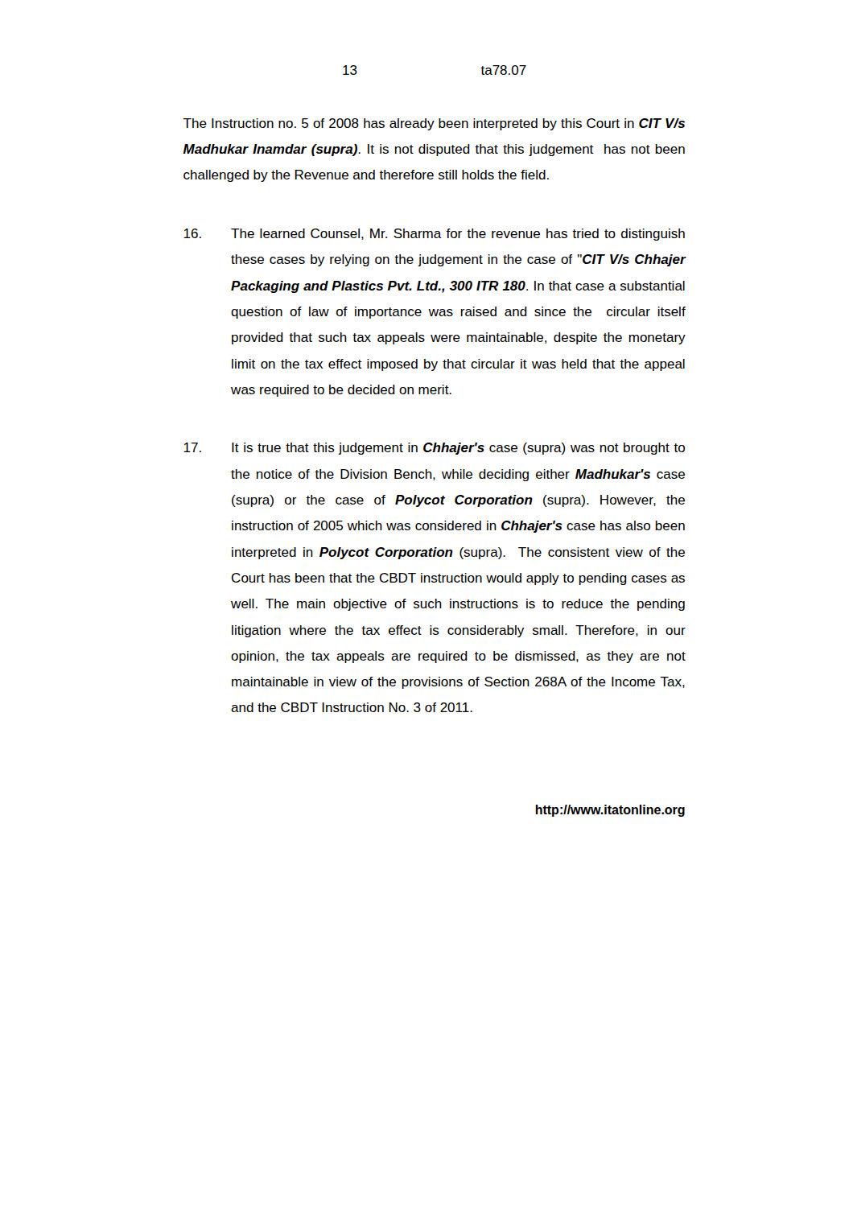13 ta78.07
The Instruction no. 5 of 2008 has already been interpreted by this Court in CIT V/s Madhukar Inamdar (supra). It is not disputed that this judgement has not been challenged by the Revenue and therefore still holds the field.
16.
The learned Counsel, Mr. Sharma for the revenue has tried to distinguish these cases by relying on the judgement in the case of "CIT V/s Chhajer Packaging and Plastics Pvt. Ltd., 300 ITR 180. In that case a substantial question of law of importance was raised and since the circular itself provided that such tax appeals were maintainable, despite the monetary limit on the tax effect imposed by that circular it was held that the appeal was required to be decided on merit.
17.
It is true that this judgement in Chhajer's case (supra) was not brought to the notice of the Division Bench, while deciding either Madhukar's case (supra) or the case of Polycot Corporation (supra). However, the instruction of 2005 which was considered in Chhajer's case has also been interpreted in Polycot Corporation (supra). The consistent view of the Court has been that the CBDT instruction would apply to pending cases as well. The main objective of such instructions is to reduce the pending litigation where the tax effect is considerably small. Therefore, in our opinion, the tax appeals are required to be dismissed, as they are not maintainable in view of the provisions of Section 268A of the Income Tax, and the CBDT Instruction No. 3 of 2011.
http://www.itatonline.org